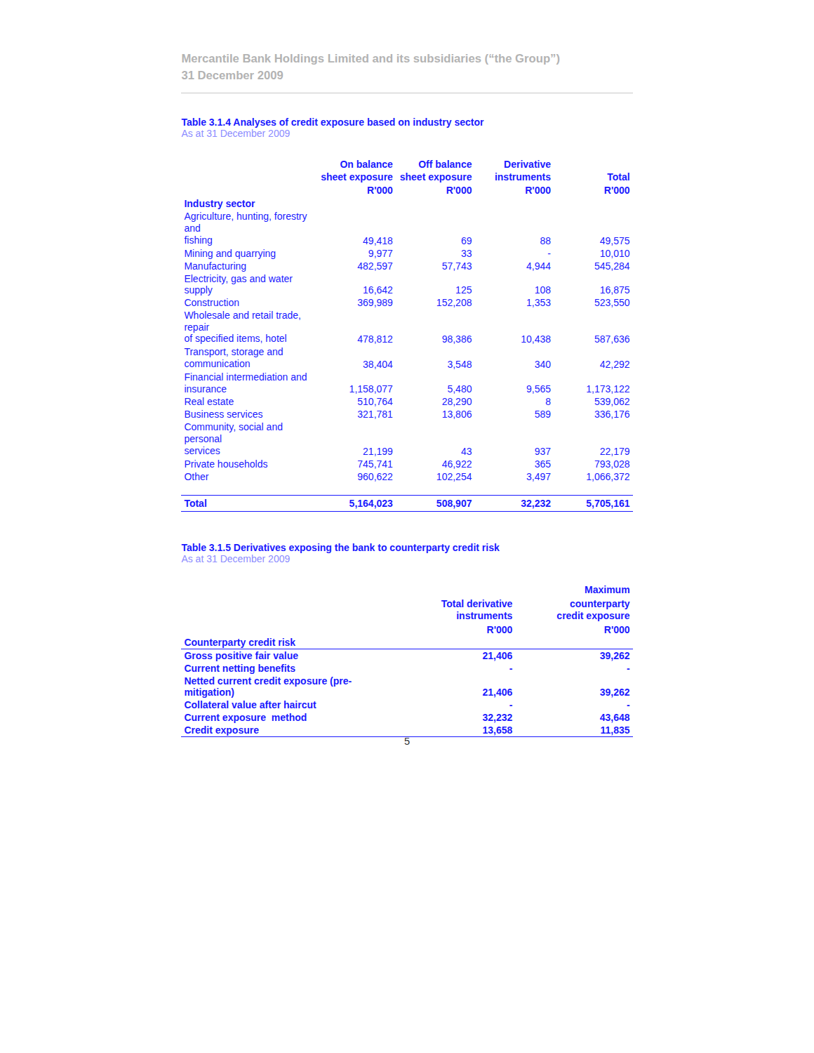Mercantile Bank Holdings Limited and its subsidiaries (“the Group”)
31 December 2009
Table 3.1.4 Analyses of credit exposure based on industry sector
As at 31 December 2009
| | On balance sheet exposure | Off balance sheet exposure | Derivative instruments | Total |
| | R'000 | R'000 | R'000 | R'000 |
| Industry sector | | | | |
| Agriculture, hunting, forestry and fishing | 49,418 | 69 | 88 | 49,575 |
| Mining and quarrying | 9,977 | 33 | - | 10,010 |
| Manufacturing | 482,597 | 57,743 | 4,944 | 545,284 |
| Electricity, gas and water supply | 16,642 | 125 | 108 | 16,875 |
| Construction | 369,989 | 152,208 | 1,353 | 523,550 |
| Wholesale and retail trade, repair of specified items, hotel | 478,812 | 98,386 | 10,438 | 587,636 |
| Transport, storage and communication | 38,404 | 3,548 | 340 | 42,292 |
| Financial intermediation and insurance | 1,158,077 | 5,480 | 9,565 | 1,173,122 |
| Real estate | 510,764 | 28,290 | 8 | 539,062 |
| Business services | 321,781 | 13,806 | 589 | 336,176 |
| Community, social and personal services | 21,199 | 43 | 937 | 22,179 |
| Private households | 745,741 | 46,922 | 365 | 793,028 |
| Other | 960,622 | 102,254 | 3,497 | 1,066,372 |
| Total | 5,164,023 | 508,907 | 32,232 | 5,705,161 |
Table 3.1.5 Derivatives exposing the bank to counterparty credit risk
As at 31 December 2009
| | | Maximum |
| | Total derivative instruments | counterparty credit exposure |
| | R'000 | R'000 |
| Counterparty credit risk | | |
| Gross positive fair value | 21,406 | 39,262 |
| Current netting benefits | - | - |
| Netted current credit exposure (pre-mitigation) | 21,406 | 39,262 |
| Collateral value after haircut | - | - |
| Current exposure method | 32,232 | 43,648 |
| Credit exposure | 13,658 | 11,835 |
5